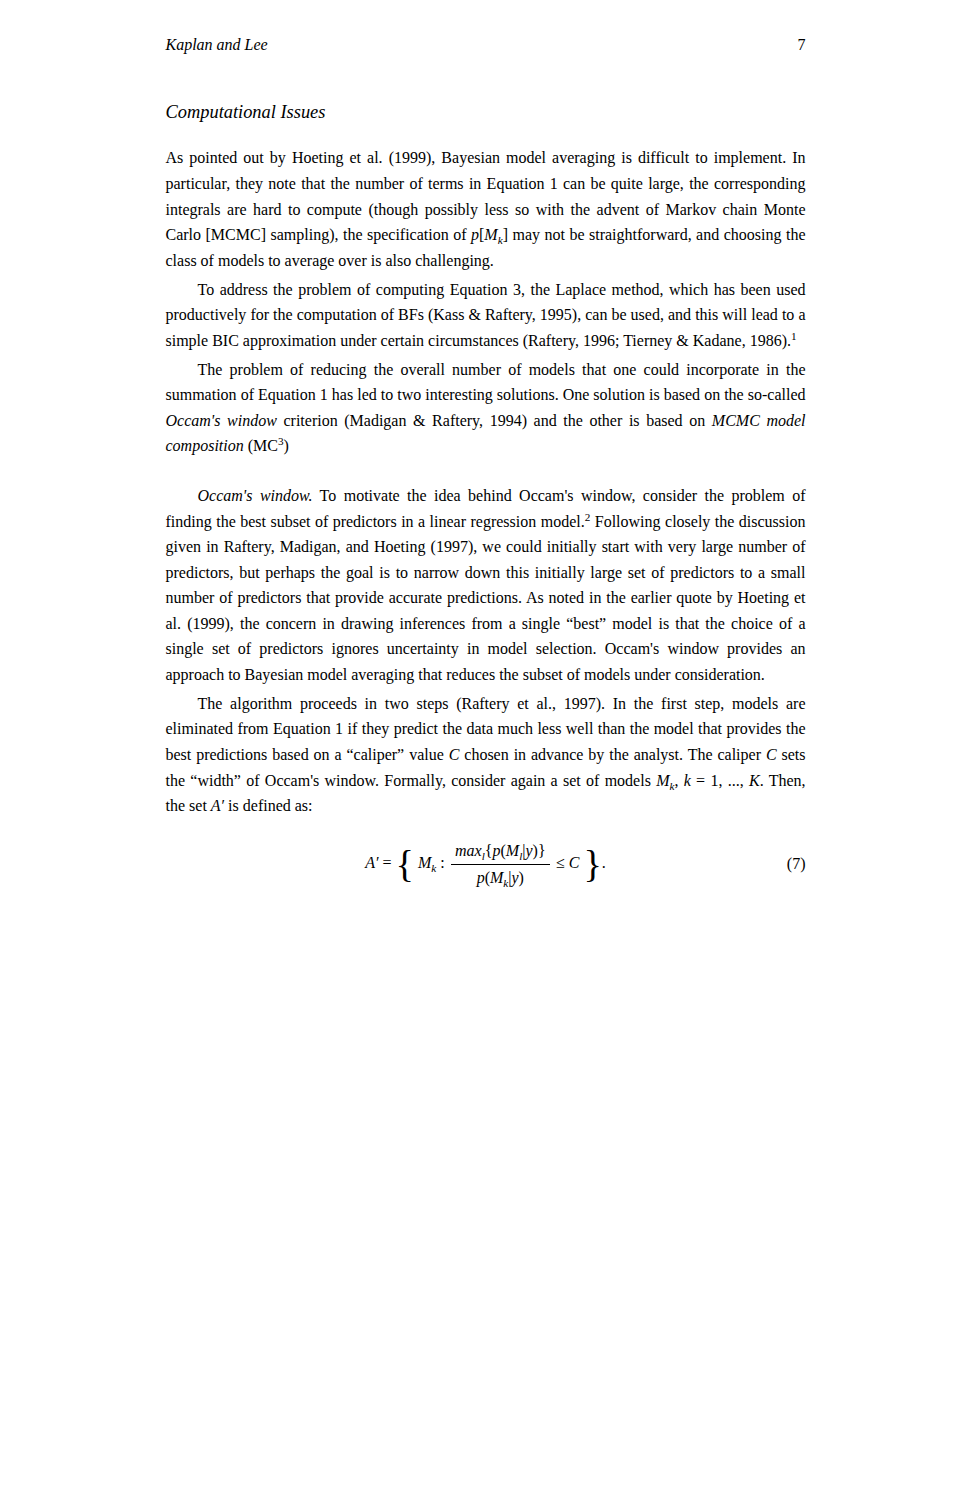Kaplan and Lee 7
Computational Issues
As pointed out by Hoeting et al. (1999), Bayesian model averaging is difficult to implement. In particular, they note that the number of terms in Equation 1 can be quite large, the corresponding integrals are hard to compute (though possibly less so with the advent of Markov chain Monte Carlo [MCMC] sampling), the specification of p[Mk] may not be straightforward, and choosing the class of models to average over is also challenging.
To address the problem of computing Equation 3, the Laplace method, which has been used productively for the computation of BFs (Kass & Raftery, 1995), can be used, and this will lead to a simple BIC approximation under certain circumstances (Raftery, 1996; Tierney & Kadane, 1986).1
The problem of reducing the overall number of models that one could incorporate in the summation of Equation 1 has led to two interesting solutions. One solution is based on the so-called Occam's window criterion (Madigan & Raftery, 1994) and the other is based on MCMC model composition (MC3)
Occam's window. To motivate the idea behind Occam's window, consider the problem of finding the best subset of predictors in a linear regression model.2 Following closely the discussion given in Raftery, Madigan, and Hoeting (1997), we could initially start with very large number of predictors, but perhaps the goal is to narrow down this initially large set of predictors to a small number of predictors that provide accurate predictions. As noted in the earlier quote by Hoeting et al. (1999), the concern in drawing inferences from a single “best” model is that the choice of a single set of predictors ignores uncertainty in model selection. Occam's window provides an approach to Bayesian model averaging that reduces the subset of models under consideration.
The algorithm proceeds in two steps (Raftery et al., 1997). In the first step, models are eliminated from Equation 1 if they predict the data much less well than the model that provides the best predictions based on a “caliper” value C chosen in advance by the analyst. The caliper C sets the “width” of Occam's window. Formally, consider again a set of models Mk, k = 1, ..., K. Then, the set A′ is defined as:
A′ = { Mk : maxl{p(Ml|y)} p(Mk|y) ≤ C }. (7)